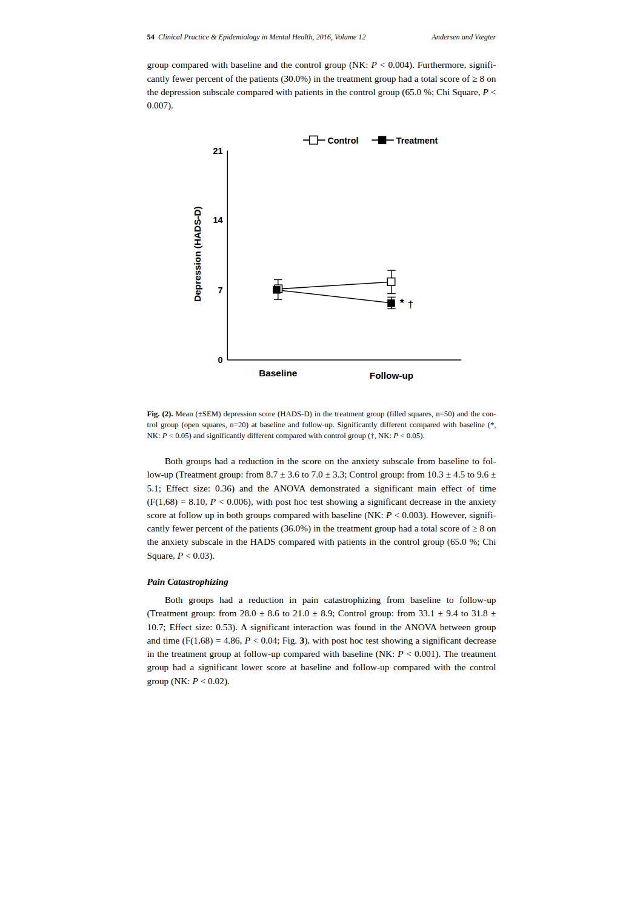54 Clinical Practice & Epidemiology in Mental Health, 2016, Volume 12 Andersen and Vægter
group compared with baseline and the control group (NK: P < 0.004). Furthermore, significantly fewer percent of the patients (30.0%) in the treatment group had a total score of ≥ 8 on the depression subscale compared with patients in the control group (65.0 %; Chi Square, P < 0.007).
Control Treatment 21 14 7 0 Depression (HADS-D) Baseline Follow-up * †
Fig. (2). Mean (±SEM) depression score (HADS-D) in the treatment group (filled squares, n=50) and the control group (open squares, n=20) at baseline and follow-up. Significantly different compared with baseline (*, NK: P < 0.05) and significantly different compared with control group (†, NK: P < 0.05).
Both groups had a reduction in the score on the anxiety subscale from baseline to follow-up (Treatment group: from 8.7 ± 3.6 to 7.0 ± 3.3; Control group: from 10.3 ± 4.5 to 9.6 ± 5.1; Effect size: 0.36) and the ANOVA demonstrated a significant main effect of time (F(1,68) = 8.10, P < 0.006), with post hoc test showing a significant decrease in the anxiety score at follow up in both groups compared with baseline (NK: P < 0.003). However, significantly fewer percent of the patients (36.0%) in the treatment group had a total score of ≥ 8 on the anxiety subscale in the HADS compared with patients in the control group (65.0 %; Chi Square, P < 0.03).
Pain Catastrophizing
Both groups had a reduction in pain catastrophizing from baseline to follow-up (Treatment group: from 28.0 ± 8.6 to 21.0 ± 8.9; Control group: from 33.1 ± 9.4 to 31.8 ± 10.7; Effect size: 0.53). A significant interaction was found in the ANOVA between group and time (F(1,68) = 4.86, P < 0.04; Fig. 3), with post hoc test showing a significant decrease in the treatment group at follow-up compared with baseline (NK: P < 0.001). The treatment group had a significant lower score at baseline and follow-up compared with the control group (NK: P < 0.02).